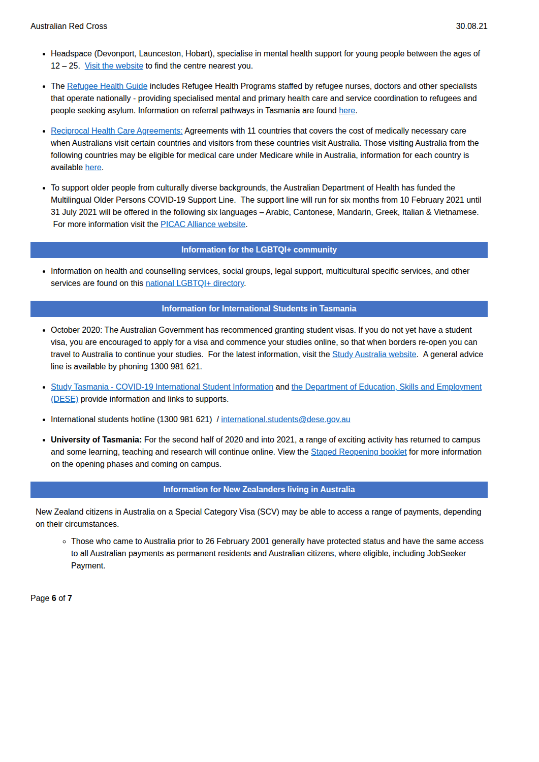Australian Red Cross 30.08.21
Headspace (Devonport, Launceston, Hobart), specialise in mental health support for young people between the ages of 12 – 25. Visit the website to find the centre nearest you.
The Refugee Health Guide includes Refugee Health Programs staffed by refugee nurses, doctors and other specialists that operate nationally - providing specialised mental and primary health care and service coordination to refugees and people seeking asylum. Information on referral pathways in Tasmania are found here.
Reciprocal Health Care Agreements: Agreements with 11 countries that covers the cost of medically necessary care when Australians visit certain countries and visitors from these countries visit Australia. Those visiting Australia from the following countries may be eligible for medical care under Medicare while in Australia, information for each country is available here.
To support older people from culturally diverse backgrounds, the Australian Department of Health has funded the Multilingual Older Persons COVID-19 Support Line. The support line will run for six months from 10 February 2021 until 31 July 2021 will be offered in the following six languages – Arabic, Cantonese, Mandarin, Greek, Italian & Vietnamese. For more information visit the PICAC Alliance website.
Information for the LGBTQI+ community
Information on health and counselling services, social groups, legal support, multicultural specific services, and other services are found on this national LGBTQI+ directory.
Information for International Students in Tasmania
October 2020: The Australian Government has recommenced granting student visas. If you do not yet have a student visa, you are encouraged to apply for a visa and commence your studies online, so that when borders re-open you can travel to Australia to continue your studies. For the latest information, visit the Study Australia website. A general advice line is available by phoning 1300 981 621.
Study Tasmania - COVID-19 International Student Information and the Department of Education, Skills and Employment (DESE) provide information and links to supports.
International students hotline (1300 981 621) / international.students@dese.gov.au
University of Tasmania: For the second half of 2020 and into 2021, a range of exciting activity has returned to campus and some learning, teaching and research will continue online. View the Staged Reopening booklet for more information on the opening phases and coming on campus.
Information for New Zealanders living in Australia
New Zealand citizens in Australia on a Special Category Visa (SCV) may be able to access a range of payments, depending on their circumstances.
Those who came to Australia prior to 26 February 2001 generally have protected status and have the same access to all Australian payments as permanent residents and Australian citizens, where eligible, including JobSeeker Payment.
Page 6 of 7